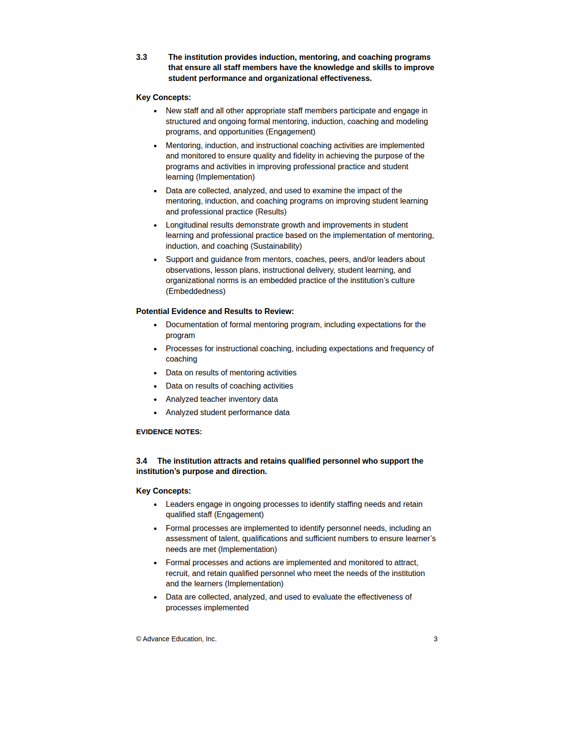3.3
The institution provides induction, mentoring, and coaching programs that ensure all staff members have the knowledge and skills to improve student performance and organizational effectiveness.
Key Concepts:
New staff and all other appropriate staff members participate and engage in structured and ongoing formal mentoring, induction, coaching and modeling programs, and opportunities (Engagement)
Mentoring, induction, and instructional coaching activities are implemented and monitored to ensure quality and fidelity in achieving the purpose of the programs and activities in improving professional practice and student learning (Implementation)
Data are collected, analyzed, and used to examine the impact of the mentoring, induction, and coaching programs on improving student learning and professional practice (Results)
Longitudinal results demonstrate growth and improvements in student learning and professional practice based on the implementation of mentoring, induction, and coaching (Sustainability)
Support and guidance from mentors, coaches, peers, and/or leaders about observations, lesson plans, instructional delivery, student learning, and organizational norms is an embedded practice of the institution’s culture (Embeddedness)
Potential Evidence and Results to Review:
Documentation of formal mentoring program, including expectations for the program
Processes for instructional coaching, including expectations and frequency of coaching
Data on results of mentoring activities
Data on results of coaching activities
Analyzed teacher inventory data
Analyzed student performance data
EVIDENCE NOTES:
3.4 The institution attracts and retains qualified personnel who support the institution’s purpose and direction.
Key Concepts:
Leaders engage in ongoing processes to identify staffing needs and retain qualified staff (Engagement)
Formal processes are implemented to identify personnel needs, including an assessment of talent, qualifications and sufficient numbers to ensure learner’s needs are met (Implementation)
Formal processes and actions are implemented and monitored to attract, recruit, and retain qualified personnel who meet the needs of the institution and the learners (Implementation)
Data are collected, analyzed, and used to evaluate the effectiveness of processes implemented
© Advance Education, Inc. 3